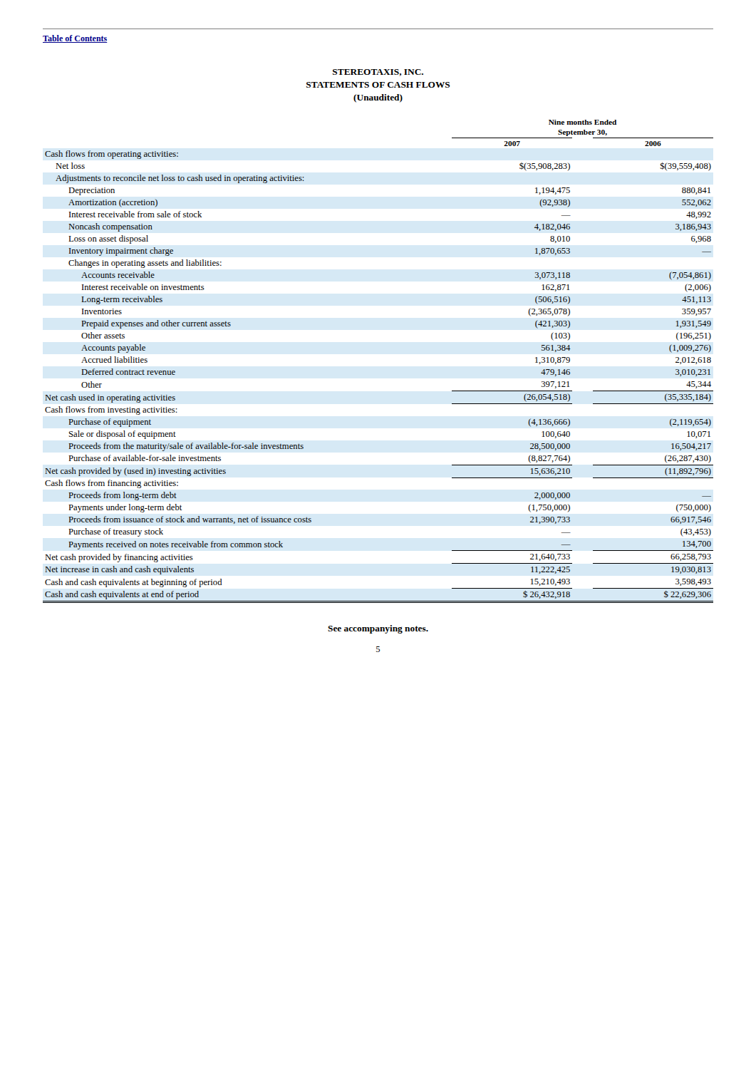Table of Contents
STEREOTAXIS, INC.
STATEMENTS OF CASH FLOWS
(Unaudited)
| | | Nine months Ended September 30, |
| | | 2007 | | 2006 |
| Cash flows from operating activities: | | | | |
| Net loss | | $(35,908,283) | | $(39,559,408) |
| Adjustments to reconcile net loss to cash used in operating activities: | | | | |
| Depreciation | | 1,194,475 | | 880,841 |
| Amortization (accretion) | | (92,938) | | 552,062 |
| Interest receivable from sale of stock | | — | | 48,992 |
| Noncash compensation | | 4,182,046 | | 3,186,943 |
| Loss on asset disposal | | 8,010 | | 6,968 |
| Inventory impairment charge | | 1,870,653 | | — |
| Changes in operating assets and liabilities: | | | | |
| Accounts receivable | | 3,073,118 | | (7,054,861) |
| Interest receivable on investments | | 162,871 | | (2,006) |
| Long-term receivables | | (506,516) | | 451,113 |
| Inventories | | (2,365,078) | | 359,957 |
| Prepaid expenses and other current assets | | (421,303) | | 1,931,549 |
| Other assets | | (103) | | (196,251) |
| Accounts payable | | 561,384 | | (1,009,276) |
| Accrued liabilities | | 1,310,879 | | 2,012,618 |
| Deferred contract revenue | | 479,146 | | 3,010,231 |
| Other | | 397,121 | | 45,344 |
| Net cash used in operating activities | | (26,054,518) | | (35,335,184) |
| Cash flows from investing activities: | | | | |
| Purchase of equipment | | (4,136,666) | | (2,119,654) |
| Sale or disposal of equipment | | 100,640 | | 10,071 |
| Proceeds from the maturity/sale of available-for-sale investments | | 28,500,000 | | 16,504,217 |
| Purchase of available-for-sale investments | | (8,827,764) | | (26,287,430) |
| Net cash provided by (used in) investing activities | | 15,636,210 | | (11,892,796) |
| Cash flows from financing activities: | | | | |
| Proceeds from long-term debt | | 2,000,000 | | — |
| Payments under long-term debt | | (1,750,000) | | (750,000) |
| Proceeds from issuance of stock and warrants, net of issuance costs | | 21,390,733 | | 66,917,546 |
| Purchase of treasury stock | | — | | (43,453) |
| Payments received on notes receivable from common stock | | — | | 134,700 |
| Net cash provided by financing activities | | 21,640,733 | | 66,258,793 |
| Net increase in cash and cash equivalents | | 11,222,425 | | 19,030,813 |
| Cash and cash equivalents at beginning of period | | 15,210,493 | | 3,598,493 |
| Cash and cash equivalents at end of period | | $ 26,432,918 | | $ 22,629,306 |
See accompanying notes.
5